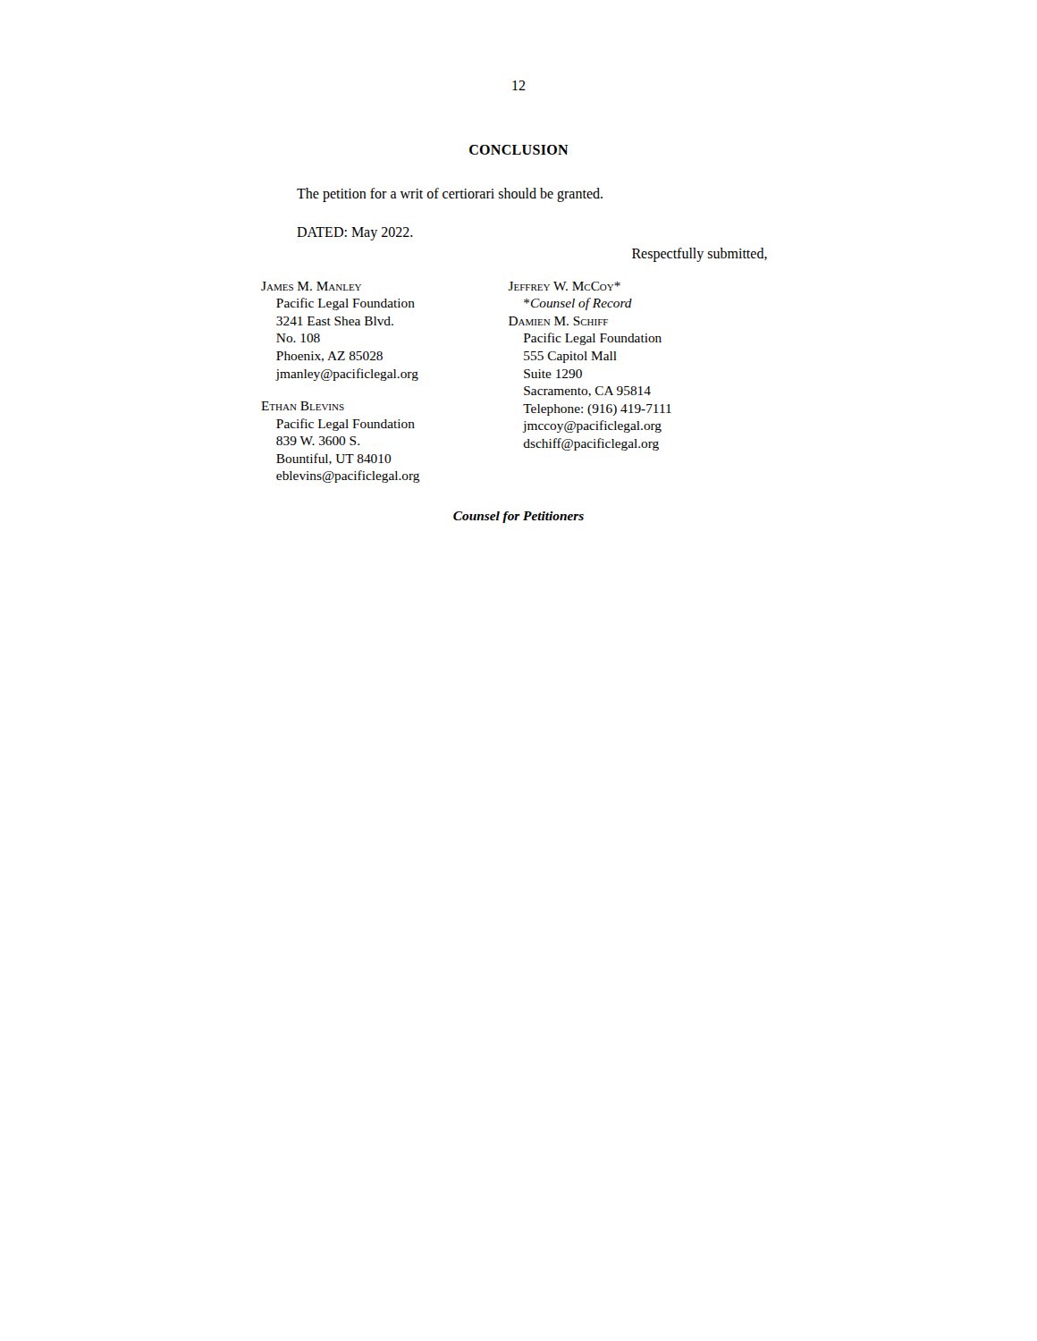12
CONCLUSION
The petition for a writ of certiorari should be granted.
DATED: May 2022.
Respectfully submitted,
| James M. Manley Pacific Legal Foundation 3241 East Shea Blvd. No. 108 Phoenix, AZ 85028 jmanley@pacificlegal.org Ethan Blevins Pacific Legal Foundation 839 W. 3600 S. Bountiful, UT 84010 eblevins@pacificlegal.org | Jeffrey W. McCoy * * Counsel of Record Damien M. Schiff Pacific Legal Foundation 555 Capitol Mall Suite 1290 Sacramento, CA 95814 Telephone: (916) 419-7111 jmccoy@pacificlegal.org dschiff@pacificlegal.org |
Counsel for Petitioners